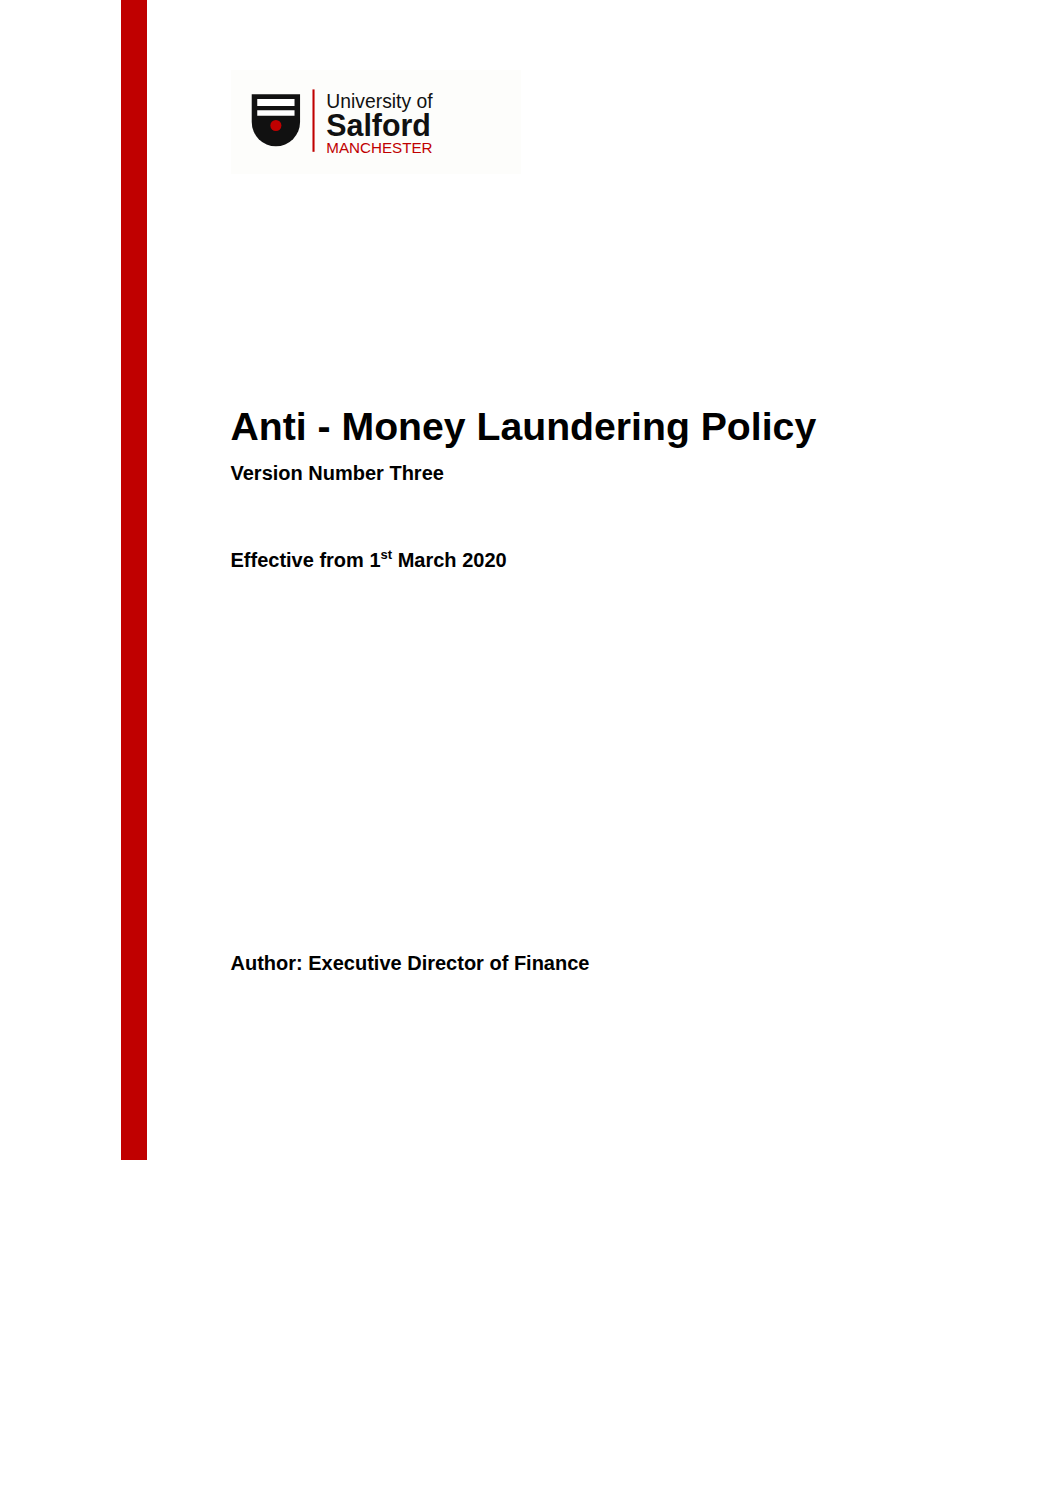Anti - Money Laundering Policy
Version Number Three
Effective from 1st March 2020
Author: Executive Director of Finance